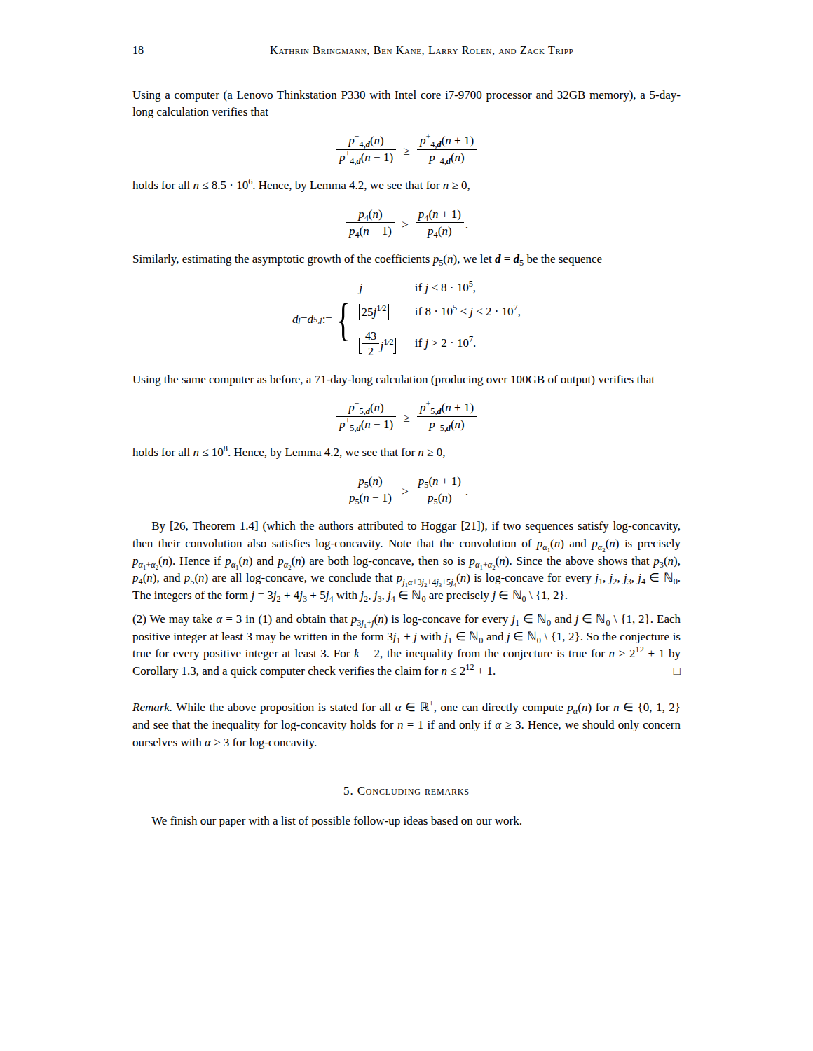18 Kathrin Bringmann, Ben Kane, Larry Rolen, and Zack Tripp
Using a computer (a Lenovo Thinkstation P330 with Intel core i7-9700 processor and 32GB memory), a 5-day-long calculation verifies that
p−4,d(n) p+4,d(n − 1) ≥ p+4,d(n + 1) p−4,d(n)
holds for all n ≤ 8.5 · 106. Hence, by Lemma 4.2, we see that for n ≥ 0,
p4(n) p4(n − 1) ≥ p4(n + 1) p4(n) .
Similarly, estimating the asymptotic growth of the coefficients p5(n), we let d = d5 be the sequence
dj = d5,j := { j if j ≤ 8 · 105, 25j 1⁄2 if 8 · 105 < j ≤ 2 · 107, 432 j 1⁄2 if j > 2 · 107.
Using the same computer as before, a 71-day-long calculation (producing over 100GB of output) verifies that
p−5,d(n) p+5,d(n − 1) ≥ p+5,d(n + 1) p−5,d(n)
holds for all n ≤ 108. Hence, by Lemma 4.2, we see that for n ≥ 0,
p5(n) p5(n − 1) ≥ p5(n + 1) p5(n) .
By [26, Theorem 1.4] (which the authors attributed to Hoggar [21]), if two sequences satisfy log-concavity, then their convolution also satisfies log-concavity. Note that the convolution of pα1(n) and pα2(n) is precisely pα1+α2(n). Hence if pα1(n) and pα2(n) are both log-concave, then so is pα1+α2(n). Since the above shows that p3(n), p4(n), and p5(n) are all log-concave, we conclude that pj1α+3j2+4j3+5j4(n) is log-concave for every j1, j2, j3, j4 ∈ ℕ0. The integers of the form j = 3j2 + 4j3 + 5j4 with j2, j3, j4 ∈ ℕ0 are precisely j ∈ ℕ0 \ {1, 2}.
(2) We may take α = 3 in (1) and obtain that p3j1+j(n) is log-concave for every j1 ∈ ℕ0 and j ∈ ℕ0 \ {1, 2}. Each positive integer at least 3 may be written in the form 3j1 + j with j1 ∈ ℕ0 and j ∈ ℕ0 \ {1, 2}. So the conjecture is true for every positive integer at least 3. For k = 2, the inequality from the conjecture is true for n > 212 + 1 by Corollary 1.3, and a quick computer check verifies the claim for n ≤ 212 + 1. □
Remark. While the above proposition is stated for all α ∈ ℝ+, one can directly compute pα(n) for n ∈ {0, 1, 2} and see that the inequality for log-concavity holds for n = 1 if and only if α ≥ 3. Hence, we should only concern ourselves with α ≥ 3 for log-concavity.
5. Concluding remarks
We finish our paper with a list of possible follow-up ideas based on our work.